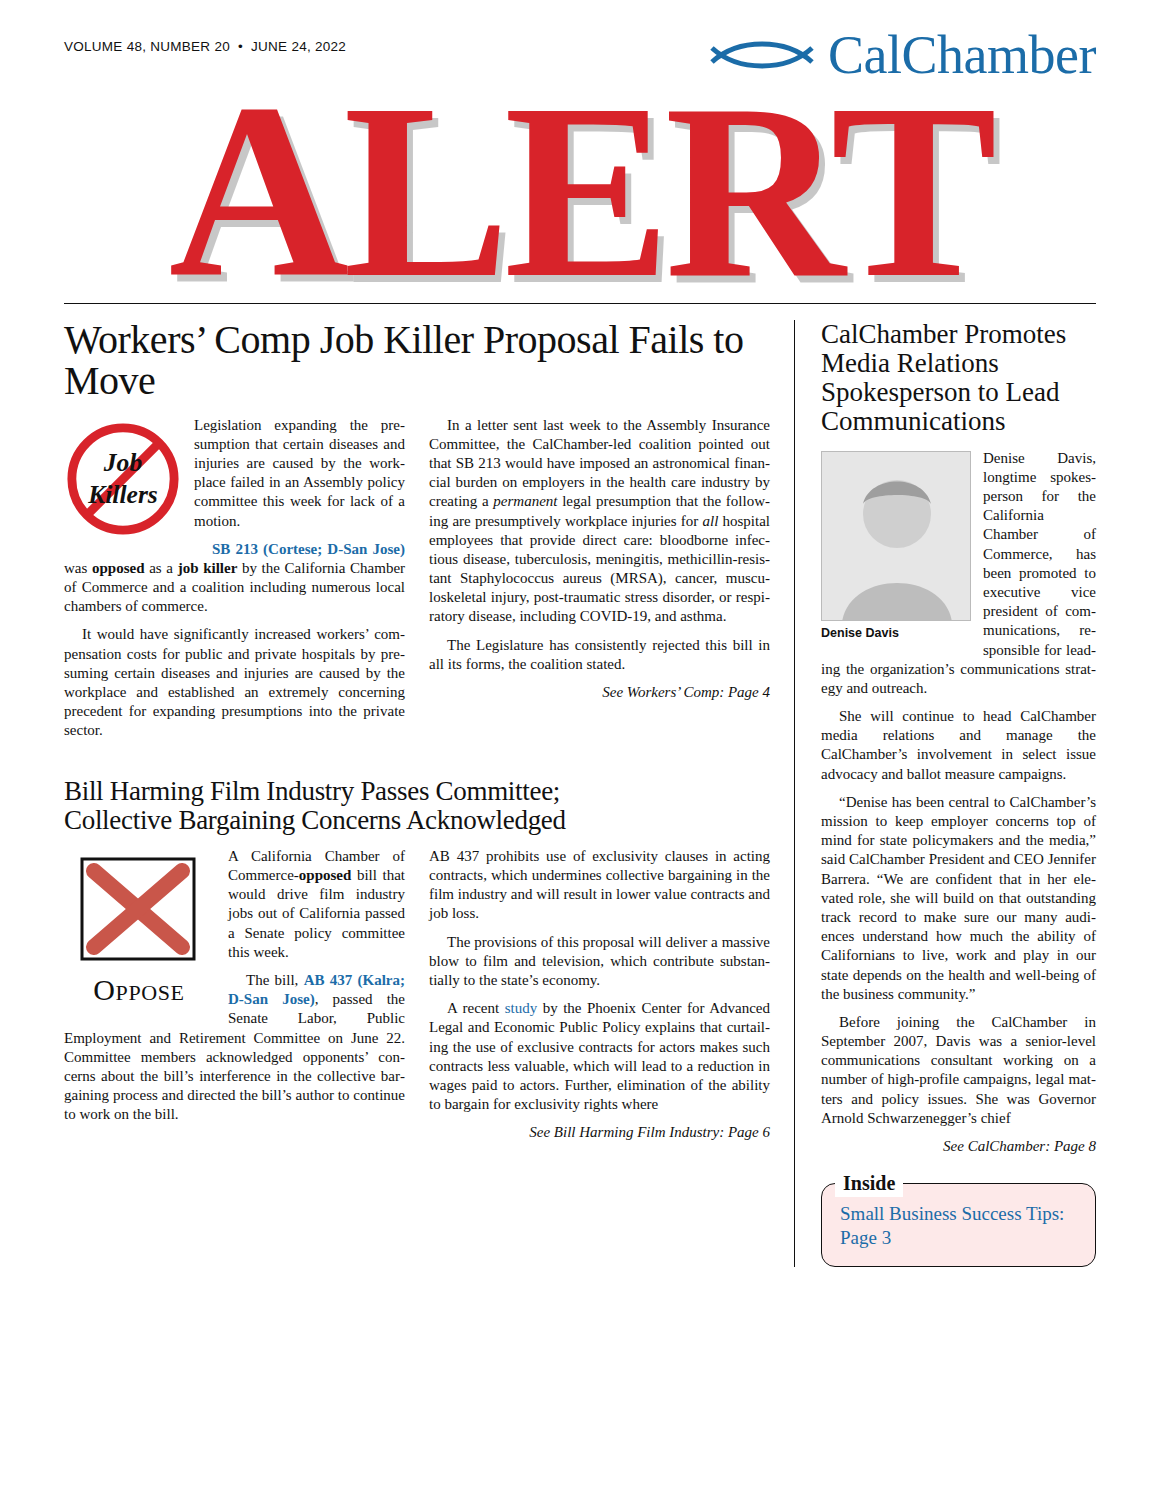VOLUME 48, NUMBER 20 • JUNE 24, 2022
Cal Chamber
ALERT
Workers’ Comp Job Killer Proposal Fails to Move
Job Killers
Legislation expanding the presumption that certain diseases and injuries are caused by the workplace failed in an Assembly policy committee this week for lack of a motion.
SB 213 (Cortese; D-San Jose) was opposed as a job killer by the California Chamber of Commerce and a coalition including numerous local chambers of commerce.
It would have significantly increased workers’ compensation costs for public and private hospitals by presuming certain diseases and injuries are caused by the workplace and established an extremely concerning precedent for expanding presumptions into the private sector.
In a letter sent last week to the Assembly Insurance Committee, the CalChamber-led coalition pointed out that SB 213 would have imposed an astronomical financial burden on employers in the health care industry by creating a permanent legal presumption that the following are presumptively workplace injuries for all hospital employees that provide direct care: bloodborne infectious disease, tuberculosis, meningitis, methicillin-resistant Staphylococcus aureus (MRSA), cancer, musculoskeletal injury, post-traumatic stress disorder, or respiratory disease, including COVID-19, and asthma.
The Legislature has consistently rejected this bill in all its forms, the coalition stated.
See Workers’ Comp: Page 4
Bill Harming Film Industry Passes Committee;
Collective Bargaining Concerns Acknowledged
OPPOSE
A California Chamber of Commerce-opposed bill that would drive film industry jobs out of California passed a Senate policy committee this week.
The bill, AB 437 (Kalra; D-San Jose), passed the Senate Labor, Public Employment and Retirement Committee on June 22. Committee members acknowledged opponents’ concerns about the bill’s interference in the collective bargaining process and directed the bill’s author to continue to work on the bill.
AB 437 prohibits use of exclusivity clauses in acting contracts, which undermines collective bargaining in the film industry and will result in lower value contracts and job loss.
The provisions of this proposal will deliver a massive blow to film and television, which contribute substantially to the state’s economy.
A recent study by the Phoenix Center for Advanced Legal and Economic Public Policy explains that curtailing the use of exclusive contracts for actors makes such contracts less valuable, which will lead to a reduction in wages paid to actors. Further, elimination of the ability to bargain for exclusivity rights where
See Bill Harming Film Industry: Page 6
CalChamber Promotes Media Relations Spokesperson to Lead Communications
Denise Davis
Denise Davis, longtime spokesperson for the California Chamber of Commerce, has been promoted to executive vice president of communications, responsible for leading the organization’s communications strategy and outreach.
She will continue to head CalChamber media relations and manage the CalChamber’s involvement in select issue advocacy and ballot measure campaigns.
“Denise has been central to CalChamber’s mission to keep employer concerns top of mind for state policymakers and the media,” said CalChamber President and CEO Jennifer Barrera. “We are confident that in her elevated role, she will build on that outstanding track record to make sure our many audiences understand how much the ability of Californians to live, work and play in our state depends on the health and well-being of the business community.”
Before joining the CalChamber in September 2007, Davis was a senior-level communications consultant working on a number of high-profile campaigns, legal matters and policy issues. She was Governor Arnold Schwarzenegger’s chief
See CalChamber: Page 8
Inside
Small Business Success Tips: Page 3